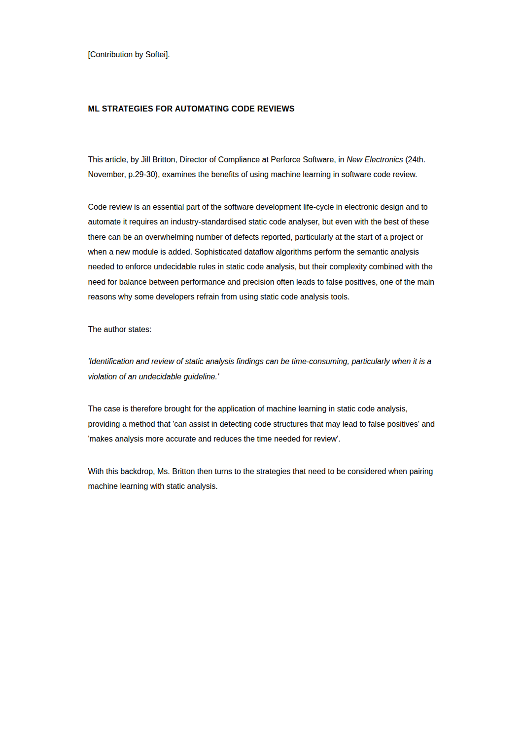[Contribution by Softei].
ML Strategies for Automating Code Reviews
This article, by Jill Britton, Director of Compliance at Perforce Software, in New Electronics (24th. November, p.29-30), examines the benefits of using machine learning in software code review.
Code review is an essential part of the software development life-cycle in electronic design and to automate it requires an industry-standardised static code analyser, but even with the best of these there can be an overwhelming number of defects reported, particularly at the start of a project or when a new module is added. Sophisticated dataflow algorithms perform the semantic analysis needed to enforce undecidable rules in static code analysis, but their complexity combined with the need for balance between performance and precision often leads to false positives, one of the main reasons why some developers refrain from using static code analysis tools.
The author states:
'Identification and review of static analysis findings can be time-consuming, particularly when it is a violation of an undecidable guideline.'
The case is therefore brought for the application of machine learning in static code analysis, providing a method that 'can assist in detecting code structures that may lead to false positives' and 'makes analysis more accurate and reduces the time needed for review'.
With this backdrop, Ms. Britton then turns to the strategies that need to be considered when pairing machine learning with static analysis.